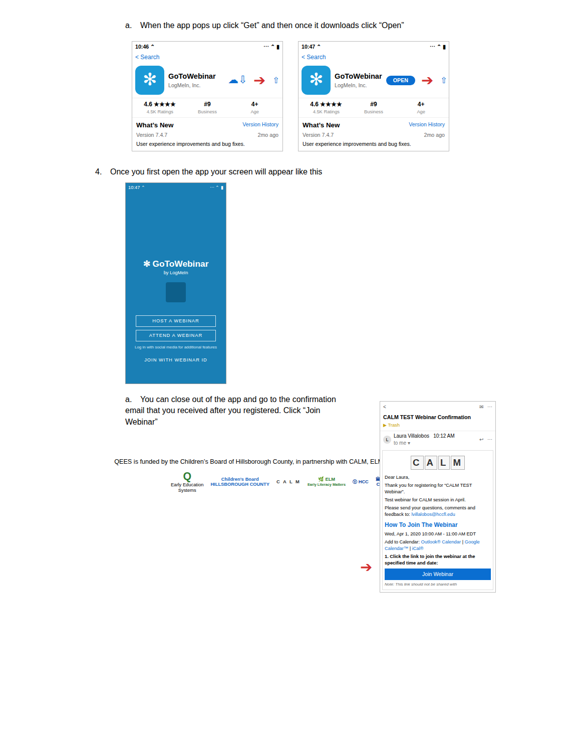a. When the app pops up click “Get” and then once it downloads click “Open”
10:46 ⌃⋯ ⌃ ▮
< Search
GoToWebinar
LogMeIn, Inc.
☁⇩
➔
⇧
4.6 ★★★★
4.5K Ratings
#9
Business
4+
Age
What’s New Version History
Version 7.4.72mo ago
User experience improvements and bug fixes.
10:47 ⌃⋯ ⌃ ▮
< Search
GoToWebinar
LogMeIn, Inc.
OPEN
➔
⇧
4.6 ★★★★
4.5K Ratings
#9
Business
4+
Age
What’s New Version History
Version 7.4.72mo ago
User experience improvements and bug fixes.
4. Once you first open the app your screen will appear like this
10:47 ⌃⋯ ⌃ ▮
✻ GoToWebinar
by LogMeIn
HOST A WEBINAR
ATTEND A WEBINAR
Log in with social media for additional features
JOIN WITH WEBINAR ID
a. You can close out of the app and go to the confirmation email that you received after you registered. Click “Join Webinar”
<✉ ⋯
CALM TEST Webinar Confirmation
▶ Trash
L
Laura Villalobos 10:12 AM
to me ▾
↩ ⋯
CALM
Dear Laura,
Thank you for registering for “CALM TEST Webinar”.
Test webinar for CALM session in April.
Please send your questions, comments and feedback to: lvillalobos@hccfl.edu
How To Join The Webinar
Wed, Apr 1, 2020 10:00 AM - 11:00 AM EDT
Add to Calendar: Outlook® Calendar | Google Calendar™ | iCal®
1. Click the link to join the webinar at the specified time and date:
Join Webinar
Note: This link should not be shared with
➔
QEES is funded by the Children’s Board of Hillsborough County, in partnership with CALM, ELM, HCC & Child Care Licensing
Q
Early Education
Systems
Children’s Board
HILLSBOROUGH COUNTY
C A L M
🌿 ELM
Early Literacy Matters
Ⓥ HCC
🏛 Hillsborough
County Florida